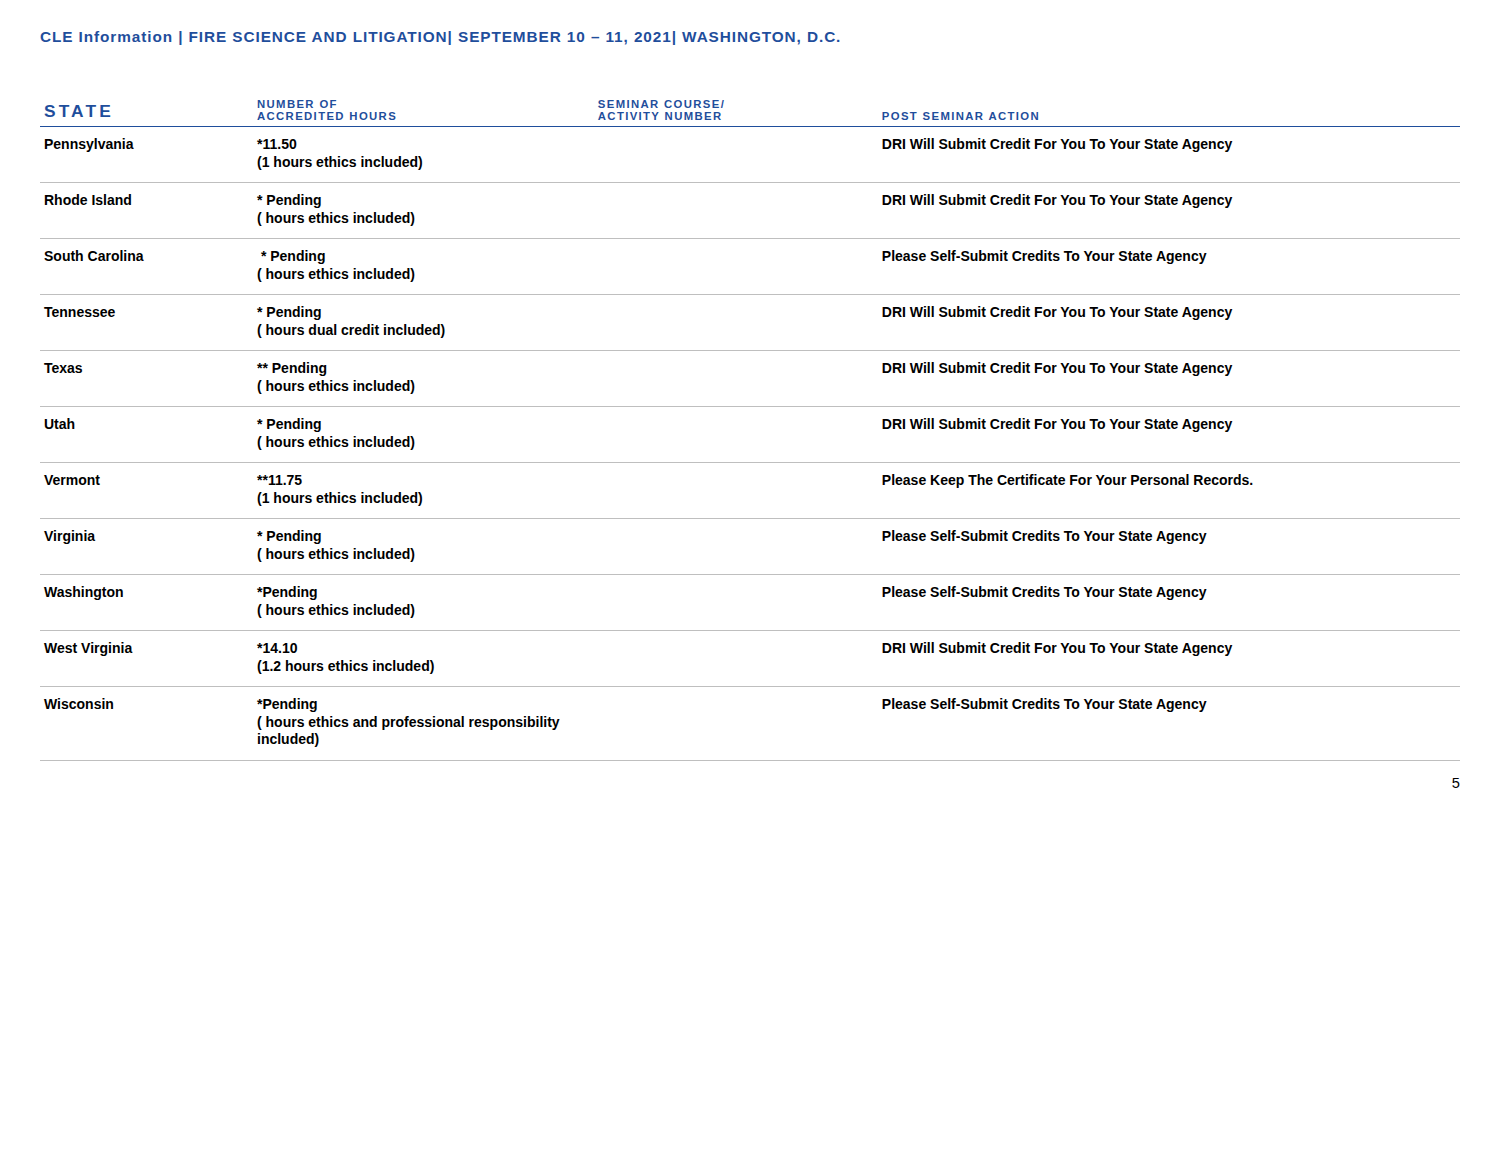CLE Information | FIRE SCIENCE AND LITIGATION| SEPTEMBER 10 – 11, 2021| WASHINGTON, D.C.
| STATE | NUMBER OF ACCREDITED HOURS | SEMINAR COURSE/ ACTIVITY NUMBER | POST SEMINAR ACTION |
| --- | --- | --- | --- |
| Pennsylvania | *11.50 (1 hours ethics included) | | DRI Will Submit Credit For You To Your State Agency |
| Rhode Island | * Pending ( hours ethics included) | | DRI Will Submit Credit For You To Your State Agency |
| South Carolina | * Pending ( hours ethics included) | | Please Self-Submit Credits To Your State Agency |
| Tennessee | * Pending ( hours dual credit included) | | DRI Will Submit Credit For You To Your State Agency |
| Texas | ** Pending ( hours ethics included) | | DRI Will Submit Credit For You To Your State Agency |
| Utah | * Pending ( hours ethics included) | | DRI Will Submit Credit For You To Your State Agency |
| Vermont | **11.75 (1 hours ethics included) | | Please Keep The Certificate For Your Personal Records. |
| Virginia | * Pending ( hours ethics included) | | Please Self-Submit Credits To Your State Agency |
| Washington | *Pending ( hours ethics included) | | Please Self-Submit Credits To Your State Agency |
| West Virginia | *14.10 (1.2 hours ethics included) | | DRI Will Submit Credit For You To Your State Agency |
| Wisconsin | *Pending ( hours ethics and professional responsibility included) | | Please Self-Submit Credits To Your State Agency |
5